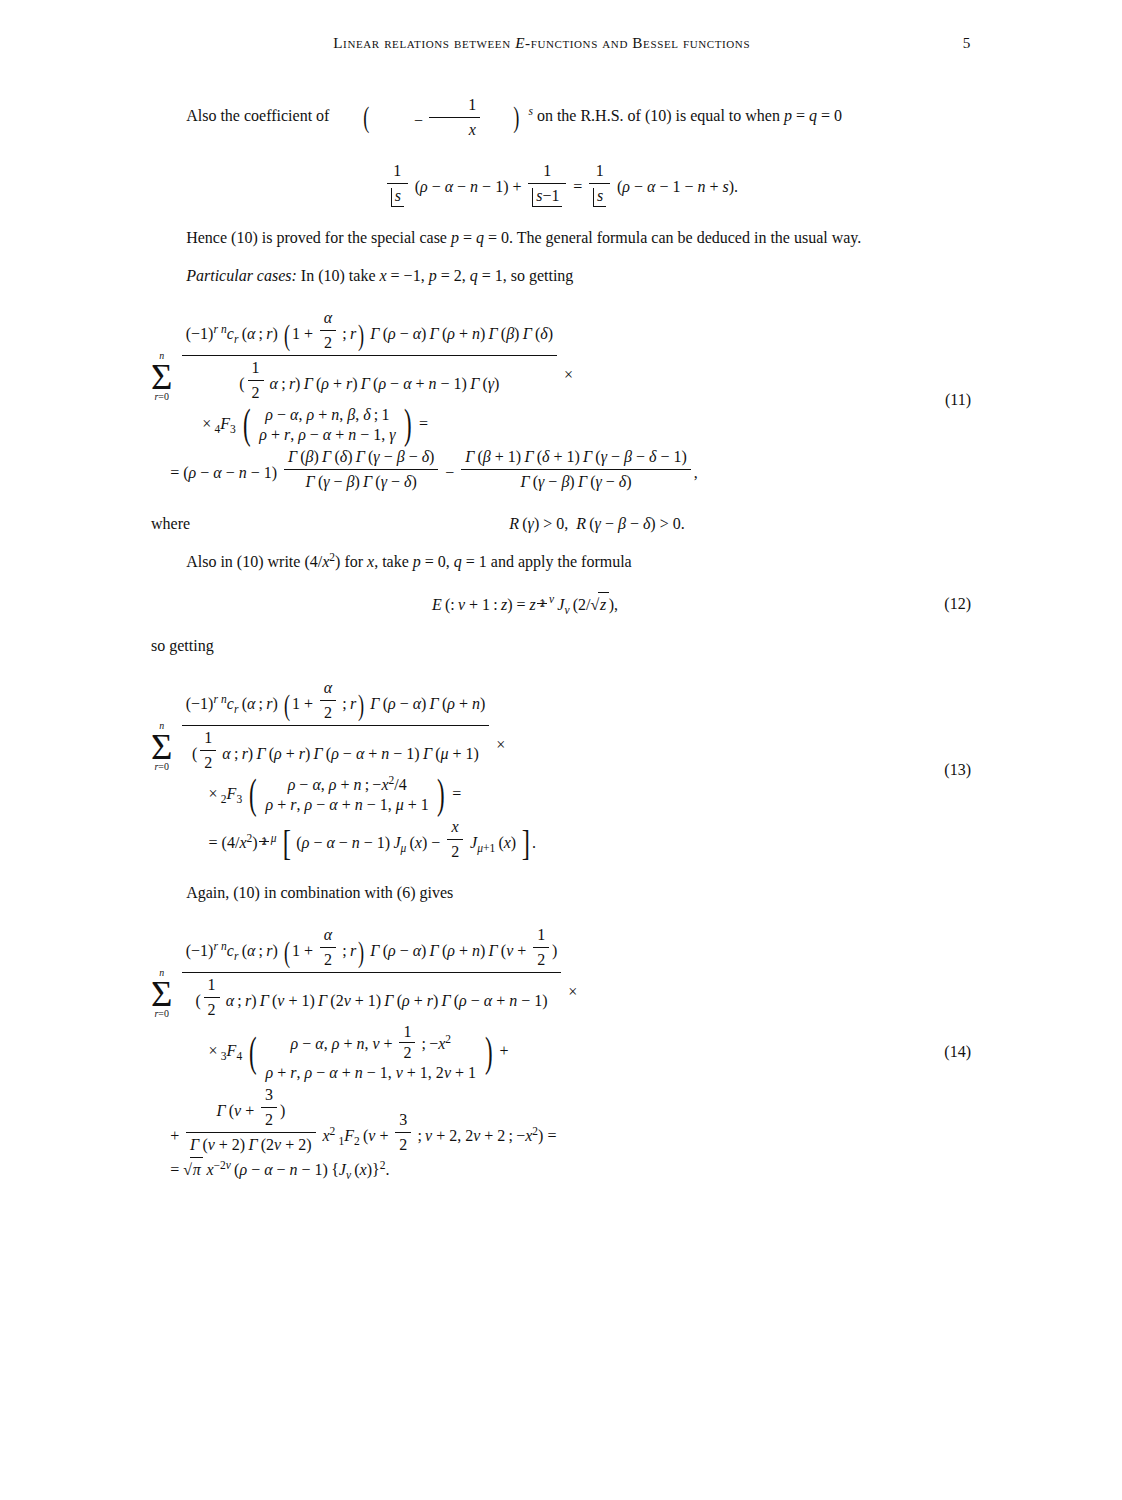Linear relations between E-functions and Bessel functions 5
Also the coefficient of (− 1 x)s on the R.H.S. of (10) is equal to when p = q = 0
1 s (ρ − α − n − 1) + 1 s−1 = 1 s (ρ − α − 1 − n + s).
Hence (10) is proved for the special case p = q = 0. The general formula can be deduced in the usual way.
Particular cases: In (10) take x = −1, p = 2, q = 1, so getting
n Σ r=0 (−1)r ncr (α ; r) (1 + α 2 ; r) Γ (ρ − α) Γ (ρ + n) Γ (β) Γ (δ) (12 α ; r) Γ (ρ + r) Γ (ρ − α + n − 1) Γ (γ) ×
× 4F3 ( ρ − α, ρ + n, β, δ ; 1 ρ + r, ρ − α + n − 1, γ ) =
= (ρ − α − n − 1) Γ (β) Γ (δ) Γ (γ − β − δ) Γ (γ − β) Γ (γ − δ) − Γ (β + 1) Γ (δ + 1) Γ (γ − β − δ − 1) Γ (γ − β) Γ (γ − δ) ,
(11)
where R (γ) > 0, R (γ − β − δ) > 0.
Also in (10) write (4/x2) for x, take p = 0, q = 1 and apply the formula
E (: ν + 1 : z) = z12 ν Jν (2/√z),
(12)
so getting
n Σ r=0 (−1)r ncr (α ; r) (1 + α 2 ; r) Γ (ρ − α) Γ (ρ + n) (12 α ; r) Γ (ρ + r) Γ (ρ − α + n − 1) Γ (μ + 1) ×
× 2F3 ( ρ − α, ρ + n ; −x2/4 ρ + r, ρ − α + n − 1, μ + 1 ) =
= (4/x2)12 μ [ (ρ − α − n − 1) Jμ (x) − x 2 Jμ+1 (x) ].
(13)
Again, (10) in combination with (6) gives
n Σ r=0 (−1)r ncr (α ; r) (1 + α 2 ; r) Γ (ρ − α) Γ (ρ + n) Γ (ν + 12) (12 α ; r) Γ (ν + 1) Γ (2ν + 1) Γ (ρ + r) Γ (ρ − α + n − 1) ×
× 3F4 ( ρ − α, ρ + n, ν + 12 ; −x2 ρ + r, ρ − α + n − 1, ν + 1, 2ν + 1 ) +
+ Γ (ν + 32) Γ (ν + 2) Γ (2ν + 2) x2 1F2 (ν + 32 ; ν + 2, 2ν + 2 ; −x2) =
= √π x−2ν (ρ − α − n − 1) {Jν (x)}2.
(14)